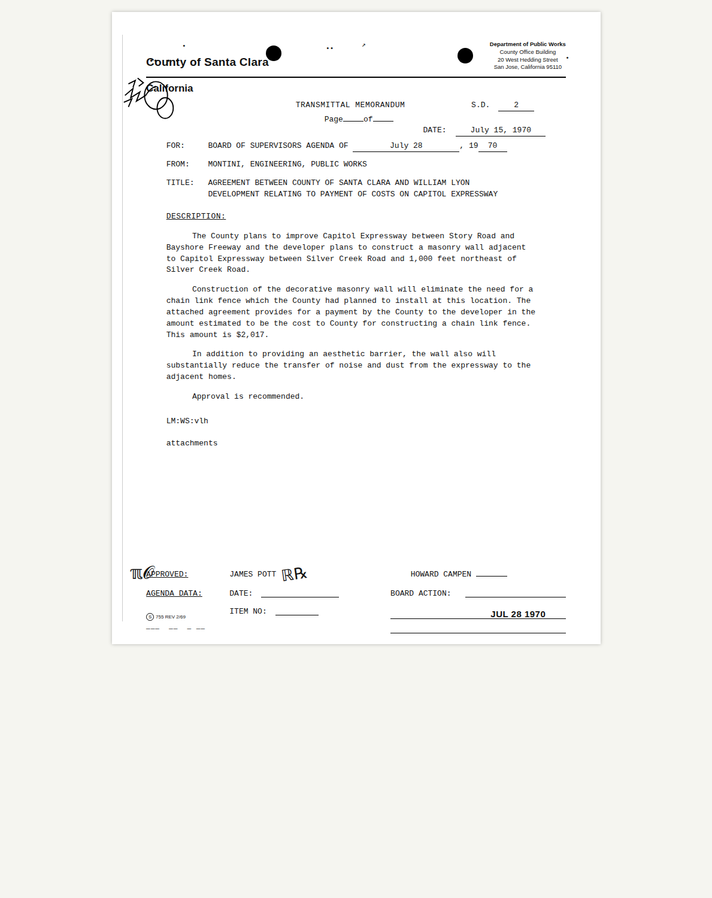•• • • • •• ↗ •
County of Santa Clara
Department of Public Works
County Office Building
20 West Hedding Street
San Jose, California 95110
California
TRANSMITTAL MEMORANDUM S.D. 2
Page of DATE: July 15, 1970
FOR: BOARD OF SUPERVISORS AGENDA OF July 28, 1970
FROM: MONTINI, ENGINEERING, PUBLIC WORKS
TITLE: AGREEMENT BETWEEN COUNTY OF SANTA CLARA AND WILLIAM LYON
DEVELOPMENT RELATING TO PAYMENT OF COSTS ON CAPITOL EXPRESSWAY
DESCRIPTION:
The County plans to improve Capitol Expressway between Story Road and Bayshore Freeway and the developer plans to construct a masonry wall adjacent to Capitol Expressway between Silver Creek Road and 1,000 feet northeast of Silver Creek Road.
Construction of the decorative masonry wall will eliminate the need for a chain link fence which the County had planned to install at this location. The attached agreement provides for a payment by the County to the developer in the amount estimated to be the cost to County for constructing a chain link fence. This amount is $2,017.
In addition to providing an aesthetic barrier, the wall also will substantially reduce the transfer of noise and dust from the expressway to the adjacent homes.
Approval is recommended.
LM:WS:vlh
attachments
ℼ𝒪
APPROVED: JAMES POTT ℝ℞ HOWARD CAMPEN
AGENDA DATA: DATE: BOARD ACTION:
ITEM NO: JUL 28 1970
S755 REV 2/69
——— —— — ——